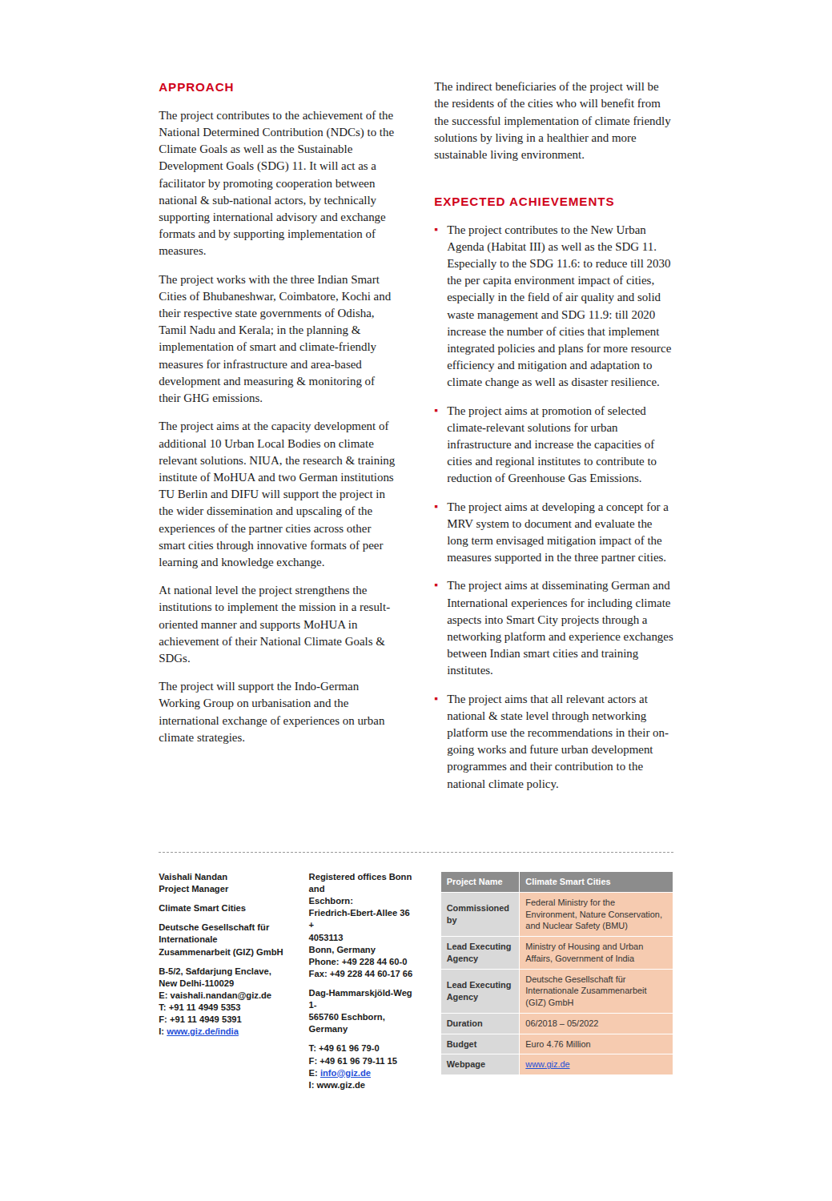Approach
The project contributes to the achievement of the National Determined Contribution (NDCs) to the Climate Goals as well as the Sustainable Development Goals (SDG) 11. It will act as a facilitator by promoting cooperation between national & sub-national actors, by technically supporting international advisory and exchange formats and by supporting implementation of measures.
The project works with the three Indian Smart Cities of Bhubaneshwar, Coimbatore, Kochi and their respective state governments of Odisha, Tamil Nadu and Kerala; in the planning & implementation of smart and climate-friendly measures for infrastructure and area-based development and measuring & monitoring of their GHG emissions.
The project aims at the capacity development of additional 10 Urban Local Bodies on climate relevant solutions. NIUA, the research & training institute of MoHUA and two German institutions TU Berlin and DIFU will support the project in the wider dissemination and upscaling of the experiences of the partner cities across other smart cities through innovative formats of peer learning and knowledge exchange.
At national level the project strengthens the institutions to implement the mission in a result-oriented manner and supports MoHUA in achievement of their National Climate Goals & SDGs.
The project will support the Indo-German Working Group on urbanisation and the international exchange of experiences on urban climate strategies.
The indirect beneficiaries of the project will be the residents of the cities who will benefit from the successful implementation of climate friendly solutions by living in a healthier and more sustainable living environment.
Expected Achievements
The project contributes to the New Urban Agenda (Habitat III) as well as the SDG 11. Especially to the SDG 11.6: to reduce till 2030 the per capita environment impact of cities, especially in the field of air quality and solid waste management and SDG 11.9: till 2020 increase the number of cities that implement integrated policies and plans for more resource efficiency and mitigation and adaptation to climate change as well as disaster resilience.
The project aims at promotion of selected climate-relevant solutions for urban infrastructure and increase the capacities of cities and regional institutes to contribute to reduction of Greenhouse Gas Emissions.
The project aims at developing a concept for a MRV system to document and evaluate the long term envisaged mitigation impact of the measures supported in the three partner cities.
The project aims at disseminating German and International experiences for including climate aspects into Smart City projects through a networking platform and experience exchanges between Indian smart cities and training institutes.
The project aims that all relevant actors at national & state level through networking platform use the recommendations in their on-going works and future urban development programmes and their contribution to the national climate policy.
Vaishali Nandan
Project Manager
Climate Smart Cities
Deutsche Gesellschaft für
Internationale Zusammenarbeit (GIZ) GmbH
B-5/2, Safdarjung Enclave,
New Delhi-110029
E: vaishali.nandan@giz.de
T: +91 11 4949 5353
F: +91 11 4949 5391
I: www.giz.de/india
Registered offices Bonn and
Eschborn:
Friedrich-Ebert-Allee 36 +
4053113
Bonn, Germany
Phone: +49 228 44 60-0
Fax: +49 228 44 60-17 66
Dag-Hammarskjöld-Weg 1-
565760 Eschborn, Germany
T: +49 61 96 79-0
F: +49 61 96 79-11 15
E: info@giz.de
I: www.giz.de
| Project Name | Climate Smart Cities |
| Commissioned by | Federal Ministry for the Environment, Nature Conservation, and Nuclear Safety (BMU) |
| Lead Executing Agency | Ministry of Housing and Urban Affairs, Government of India |
| Lead Executing Agency | Deutsche Gesellschaft für Internationale Zusammenarbeit (GIZ) GmbH |
| Duration | 06/2018 – 05/2022 |
| Budget | Euro 4.76 Million |
| Webpage | www.giz.de |